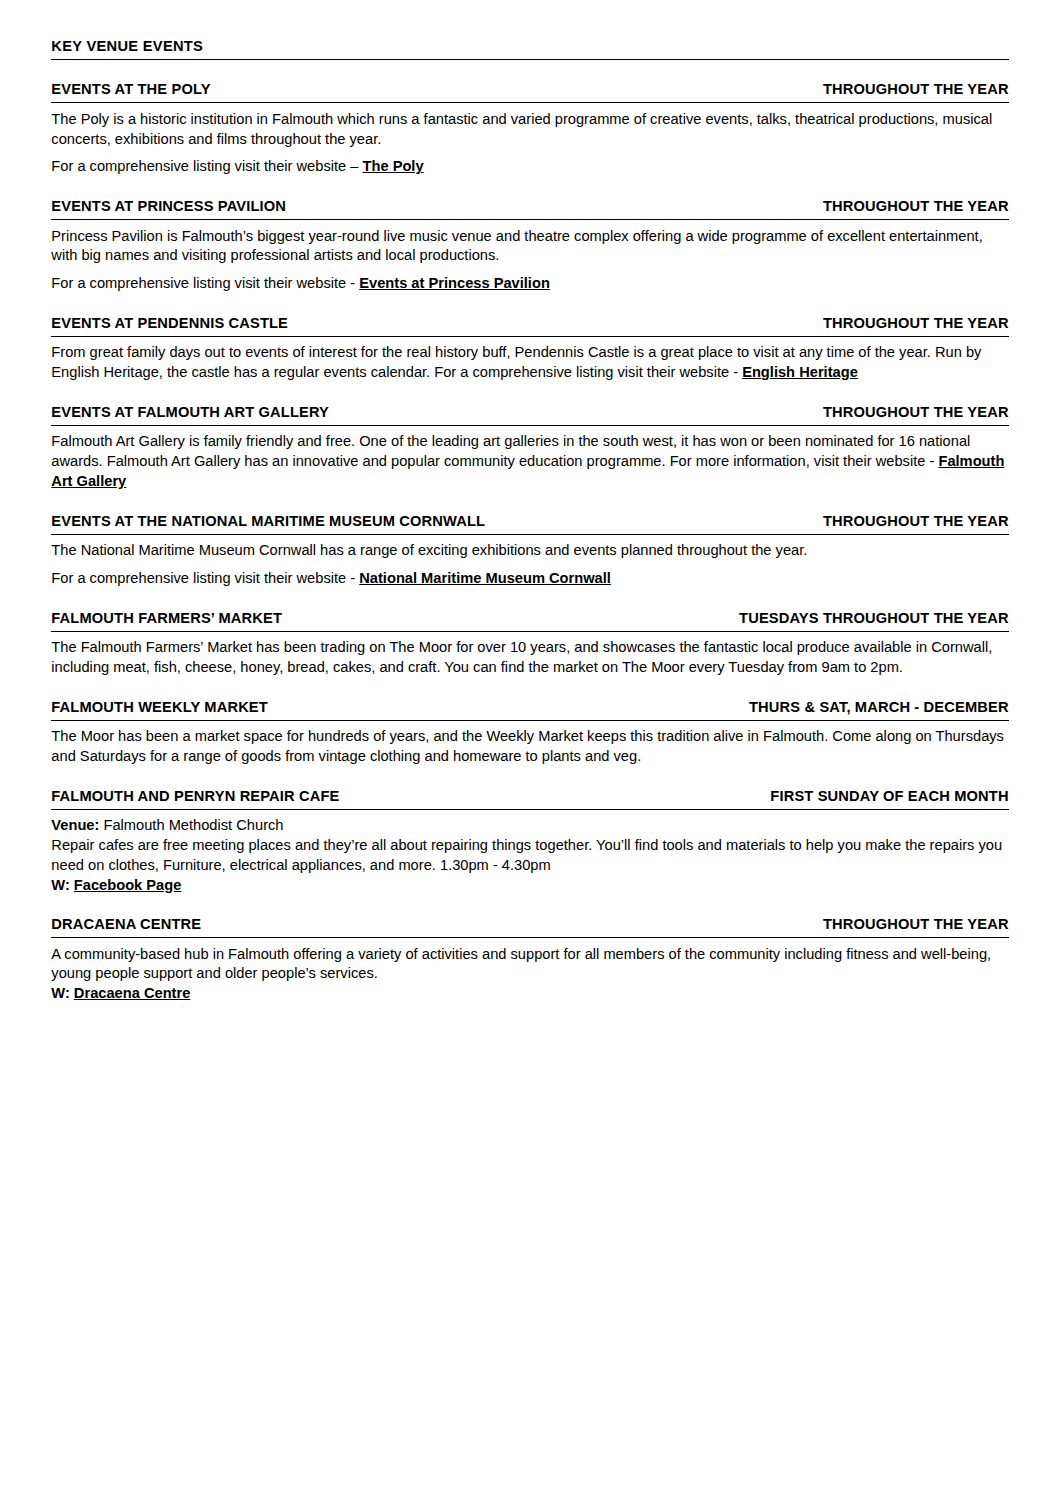KEY VENUE EVENTS
EVENTS AT THE POLY THROUGHOUT THE YEAR
The Poly is a historic institution in Falmouth which runs a fantastic and varied programme of creative events, talks, theatrical productions, musical concerts, exhibitions and films throughout the year.
For a comprehensive listing visit their website – The Poly
EVENTS AT PRINCESS PAVILION THROUGHOUT THE YEAR
Princess Pavilion is Falmouth’s biggest year-round live music venue and theatre complex offering a wide programme of excellent entertainment, with big names and visiting professional artists and local productions.
For a comprehensive listing visit their website - Events at Princess Pavilion
EVENTS AT PENDENNIS CASTLE THROUGHOUT THE YEAR
From great family days out to events of interest for the real history buff, Pendennis Castle is a great place to visit at any time of the year. Run by English Heritage, the castle has a regular events calendar. For a comprehensive listing visit their website - English Heritage
EVENTS AT FALMOUTH ART GALLERY THROUGHOUT THE YEAR
Falmouth Art Gallery is family friendly and free. One of the leading art galleries in the south west, it has won or been nominated for 16 national awards. Falmouth Art Gallery has an innovative and popular community education programme. For more information, visit their website - Falmouth Art Gallery
EVENTS AT THE NATIONAL MARITIME MUSEUM CORNWALL THROUGHOUT THE YEAR
The National Maritime Museum Cornwall has a range of exciting exhibitions and events planned throughout the year.
For a comprehensive listing visit their website - National Maritime Museum Cornwall
FALMOUTH FARMERS’ MARKET TUESDAYS THROUGHOUT THE YEAR
The Falmouth Farmers’ Market has been trading on The Moor for over 10 years, and showcases the fantastic local produce available in Cornwall, including meat, fish, cheese, honey, bread, cakes, and craft. You can find the market on The Moor every Tuesday from 9am to 2pm.
FALMOUTH WEEKLY MARKET THURS & SAT, MARCH - DECEMBER
The Moor has been a market space for hundreds of years, and the Weekly Market keeps this tradition alive in Falmouth. Come along on Thursdays and Saturdays for a range of goods from vintage clothing and homeware to plants and veg.
FALMOUTH AND PENRYN REPAIR CAFE FIRST SUNDAY OF EACH MONTH
Venue: Falmouth Methodist Church
Repair cafes are free meeting places and they’re all about repairing things together. You’ll find tools and materials to help you make the repairs you need on clothes, Furniture, electrical appliances, and more. 1.30pm - 4.30pm
W: Facebook Page
DRACAENA CENTRE THROUGHOUT THE YEAR
A community-based hub in Falmouth offering a variety of activities and support for all members of the community including fitness and well-being, young people support and older people’s services.
W: Dracaena Centre